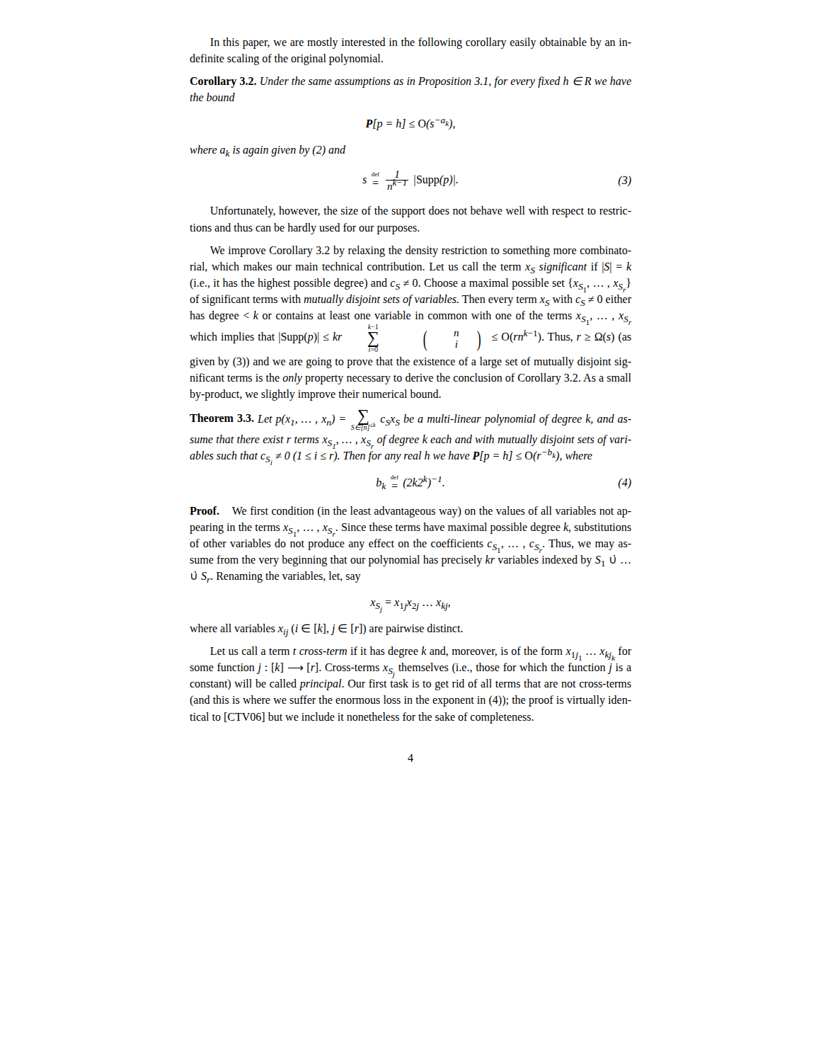In this paper, we are mostly interested in the following corollary easily obtainable by an indefinite scaling of the original polynomial.
Corollary 3.2. Under the same assumptions as in Proposition 3.1, for every fixed h ∈ R we have the bound
P[p = h] ≤ O(s−ak),
where ak is again given by (2) and
s def= 1 nk−1 |Supp(p)|. (3)
Unfortunately, however, the size of the support does not behave well with respect to restrictions and thus can be hardly used for our purposes.
We improve Corollary 3.2 by relaxing the density restriction to something more combinatorial, which makes our main technical contribution. Let us call the term xS significant if |S| = k (i.e., it has the highest possible degree) and cS ≠ 0. Choose a maximal possible set {xS1, … , xSr} of significant terms with mutually disjoint sets of variables. Then every term xS with cS ≠ 0 either has degree < k or contains at least one variable in common with one of the terms xS1, … , xSr which implies that |Supp(p)| ≤ kr k−1∑i=0 (ni) ≤ O(rnk−1). Thus, r ≥ Ω(s) (as given by (3)) and we are going to prove that the existence of a large set of mutually disjoint significant terms is the only property necessary to derive the conclusion of Corollary 3.2. As a small by-product, we slightly improve their numerical bound.
Theorem 3.3. Let p(x1, … , xn) = ∑S∈[n]≤k cSxS be a multi-linear polynomial of degree k, and assume that there exist r terms xS1, … , xSr of degree k each and with mutually disjoint sets of variables such that cSi ≠ 0 (1 ≤ i ≤ r). Then for any real h we have P[p = h] ≤ O(r−bk), where
bk def= (2k2k)−1. (4)
Proof. We first condition (in the least advantageous way) on the values of all variables not appearing in the terms xS1, … , xSr. Since these terms have maximal possible degree k, substitutions of other variables do not produce any effect on the coefficients cS1, … , cSr. Thus, we may assume from the very beginning that our polynomial has precisely kr variables indexed by S1 ∪̇ … ∪̇ Sr. Renaming the variables, let, say
xSj = x1jx2j … xkj,
where all variables xij (i ∈ [k], j ∈ [r]) are pairwise distinct.
Let us call a term t cross-term if it has degree k and, moreover, is of the form x1j1 … xkjk for some function j : [k] ⟶ [r]. Cross-terms xSj themselves (i.e., those for which the function j is a constant) will be called principal. Our first task is to get rid of all terms that are not cross-terms (and this is where we suffer the enormous loss in the exponent in (4)); the proof is virtually identical to [CTV06] but we include it nonetheless for the sake of completeness.
4